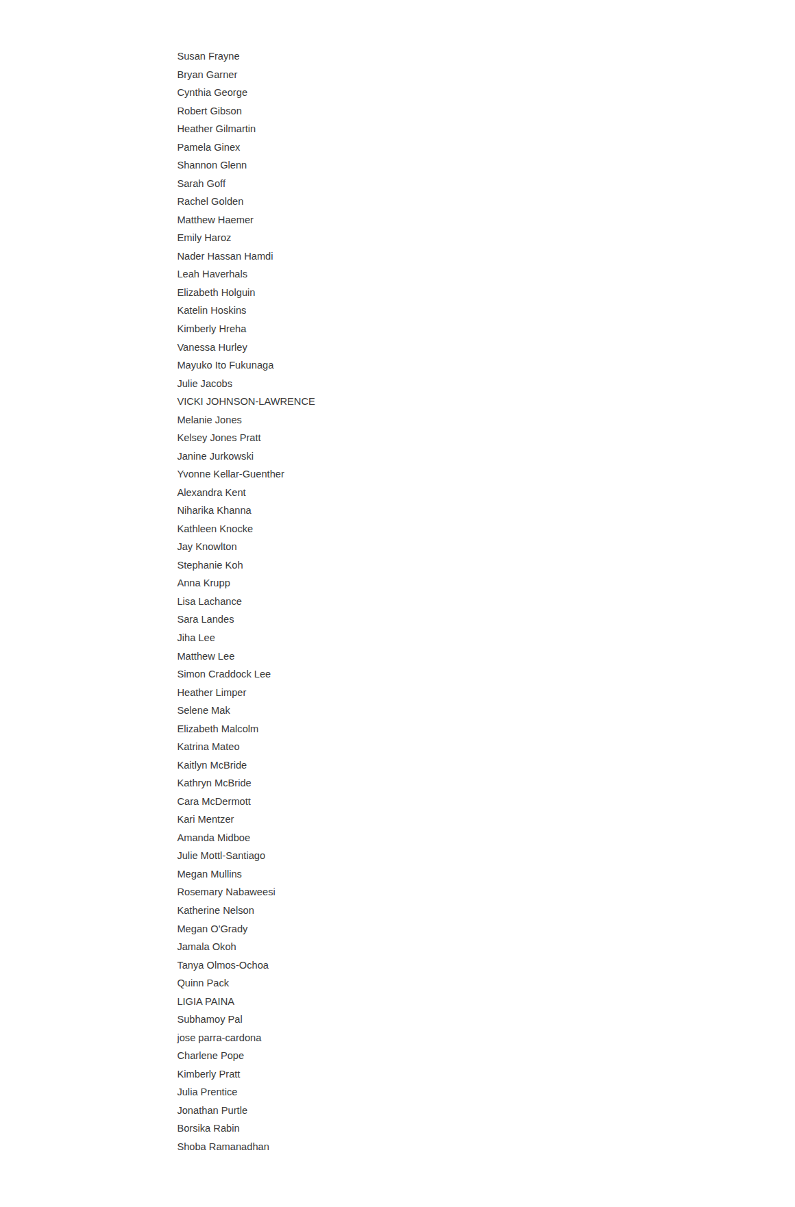Susan Frayne
Bryan Garner
Cynthia George
Robert Gibson
Heather Gilmartin
Pamela Ginex
Shannon Glenn
Sarah Goff
Rachel Golden
Matthew Haemer
Emily Haroz
Nader Hassan Hamdi
Leah Haverhals
Elizabeth Holguin
Katelin Hoskins
Kimberly Hreha
Vanessa Hurley
Mayuko Ito Fukunaga
Julie Jacobs
VICKI JOHNSON-LAWRENCE
Melanie Jones
Kelsey Jones Pratt
Janine Jurkowski
Yvonne Kellar-Guenther
Alexandra Kent
Niharika Khanna
Kathleen Knocke
Jay Knowlton
Stephanie Koh
Anna Krupp
Lisa Lachance
Sara Landes
Jiha Lee
Matthew Lee
Simon Craddock Lee
Heather Limper
Selene Mak
Elizabeth Malcolm
Katrina Mateo
Kaitlyn McBride
Kathryn McBride
Cara McDermott
Kari Mentzer
Amanda Midboe
Julie Mottl-Santiago
Megan Mullins
Rosemary Nabaweesi
Katherine Nelson
Megan O'Grady
Jamala Okoh
Tanya Olmos-Ochoa
Quinn Pack
LIGIA PAINA
Subhamoy Pal
jose parra-cardona
Charlene Pope
Kimberly Pratt
Julia Prentice
Jonathan Purtle
Borsika Rabin
Shoba Ramanadhan